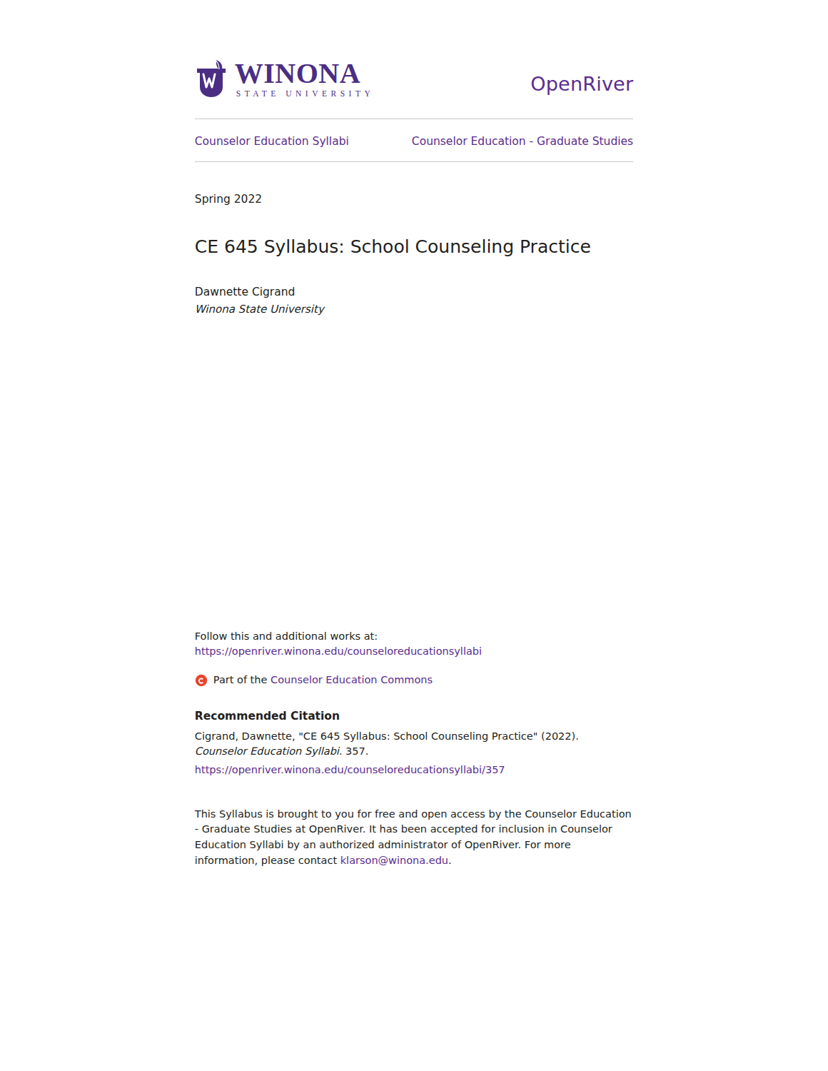WINONA STATE UNIVERSITY
OpenRiver
Counselor Education Syllabi
Counselor Education - Graduate Studies
Spring 2022
CE 645 Syllabus: School Counseling Practice
Dawnette Cigrand
Winona State University
Follow this and additional works at: https://openriver.winona.edu/counseloreducationsyllabi
Part of the Counselor Education Commons
Recommended Citation
Cigrand, Dawnette, "CE 645 Syllabus: School Counseling Practice" (2022). Counselor Education Syllabi. 357.
https://openriver.winona.edu/counseloreducationsyllabi/357
This Syllabus is brought to you for free and open access by the Counselor Education - Graduate Studies at OpenRiver. It has been accepted for inclusion in Counselor Education Syllabi by an authorized administrator of OpenRiver. For more information, please contact klarson@winona.edu.